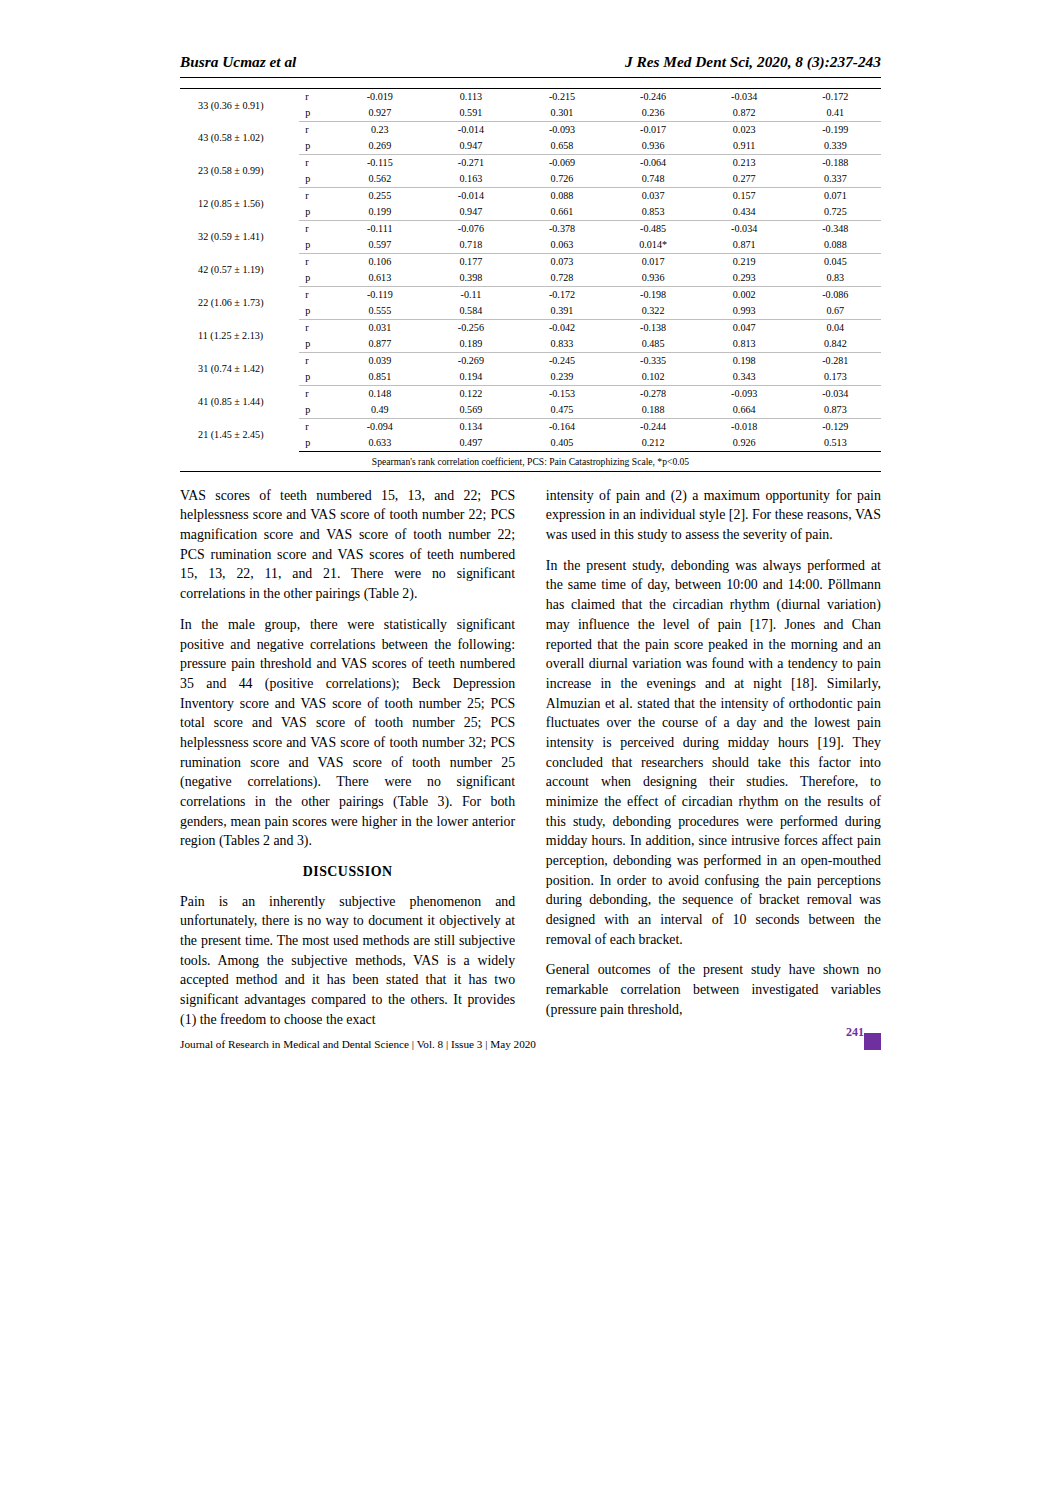Busra Ucmaz et al
J Res Med Dent Sci, 2020, 8 (3):237-243
| 33 (0.36 ± 0.91) | r | -0.019 | 0.113 | -0.215 | -0.246 | -0.034 | -0.172 |
| p | 0.927 | 0.591 | 0.301 | 0.236 | 0.872 | 0.41 |
| 43 (0.58 ± 1.02) | r | 0.23 | -0.014 | -0.093 | -0.017 | 0.023 | -0.199 |
| p | 0.269 | 0.947 | 0.658 | 0.936 | 0.911 | 0.339 |
| 23 (0.58 ± 0.99) | r | -0.115 | -0.271 | -0.069 | -0.064 | 0.213 | -0.188 |
| p | 0.562 | 0.163 | 0.726 | 0.748 | 0.277 | 0.337 |
| 12 (0.85 ± 1.56) | r | 0.255 | -0.014 | 0.088 | 0.037 | 0.157 | 0.071 |
| p | 0.199 | 0.947 | 0.661 | 0.853 | 0.434 | 0.725 |
| 32 (0.59 ± 1.41) | r | -0.111 | -0.076 | -0.378 | -0.485 | -0.034 | -0.348 |
| p | 0.597 | 0.718 | 0.063 | 0.014* | 0.871 | 0.088 |
| 42 (0.57 ± 1.19) | r | 0.106 | 0.177 | 0.073 | 0.017 | 0.219 | 0.045 |
| p | 0.613 | 0.398 | 0.728 | 0.936 | 0.293 | 0.83 |
| 22 (1.06 ± 1.73) | r | -0.119 | -0.11 | -0.172 | -0.198 | 0.002 | -0.086 |
| p | 0.555 | 0.584 | 0.391 | 0.322 | 0.993 | 0.67 |
| 11 (1.25 ± 2.13) | r | 0.031 | -0.256 | -0.042 | -0.138 | 0.047 | 0.04 |
| p | 0.877 | 0.189 | 0.833 | 0.485 | 0.813 | 0.842 |
| 31 (0.74 ± 1.42) | r | 0.039 | -0.269 | -0.245 | -0.335 | 0.198 | -0.281 |
| p | 0.851 | 0.194 | 0.239 | 0.102 | 0.343 | 0.173 |
| 41 (0.85 ± 1.44) | r | 0.148 | 0.122 | -0.153 | -0.278 | -0.093 | -0.034 |
| p | 0.49 | 0.569 | 0.475 | 0.188 | 0.664 | 0.873 |
| 21 (1.45 ± 2.45) | r | -0.094 | 0.134 | -0.164 | -0.244 | -0.018 | -0.129 |
| p | 0.633 | 0.497 | 0.405 | 0.212 | 0.926 | 0.513 |
Spearman's rank correlation coefficient, PCS: Pain Catastrophizing Scale, *p<0.05
VAS scores of teeth numbered 15, 13, and 22; PCS helplessness score and VAS score of tooth number 22; PCS magnification score and VAS score of tooth number 22; PCS rumination score and VAS scores of teeth numbered 15, 13, 22, 11, and 21. There were no significant correlations in the other pairings (Table 2).
In the male group, there were statistically significant positive and negative correlations between the following: pressure pain threshold and VAS scores of teeth numbered 35 and 44 (positive correlations); Beck Depression Inventory score and VAS score of tooth number 25; PCS total score and VAS score of tooth number 25; PCS helplessness score and VAS score of tooth number 32; PCS rumination score and VAS score of tooth number 25 (negative correlations). There were no significant correlations in the other pairings (Table 3). For both genders, mean pain scores were higher in the lower anterior region (Tables 2 and 3).
Discussion
Pain is an inherently subjective phenomenon and unfortunately, there is no way to document it objectively at the present time. The most used methods are still subjective tools. Among the subjective methods, VAS is a widely accepted method and it has been stated that it has two significant advantages compared to the others. It provides (1) the freedom to choose the exact
intensity of pain and (2) a maximum opportunity for pain expression in an individual style [2]. For these reasons, VAS was used in this study to assess the severity of pain.
In the present study, debonding was always performed at the same time of day, between 10:00 and 14:00. Pöllmann has claimed that the circadian rhythm (diurnal variation) may influence the level of pain [17]. Jones and Chan reported that the pain score peaked in the morning and an overall diurnal variation was found with a tendency to pain increase in the evenings and at night [18]. Similarly, Almuzian et al. stated that the intensity of orthodontic pain fluctuates over the course of a day and the lowest pain intensity is perceived during midday hours [19]. They concluded that researchers should take this factor into account when designing their studies. Therefore, to minimize the effect of circadian rhythm on the results of this study, debonding procedures were performed during midday hours. In addition, since intrusive forces affect pain perception, debonding was performed in an open-mouthed position. In order to avoid confusing the pain perceptions during debonding, the sequence of bracket removal was designed with an interval of 10 seconds between the removal of each bracket.
General outcomes of the present study have shown no remarkable correlation between investigated variables (pressure pain threshold,
Journal of Research in Medical and Dental Science | Vol. 8 | Issue 3 | May 2020
241